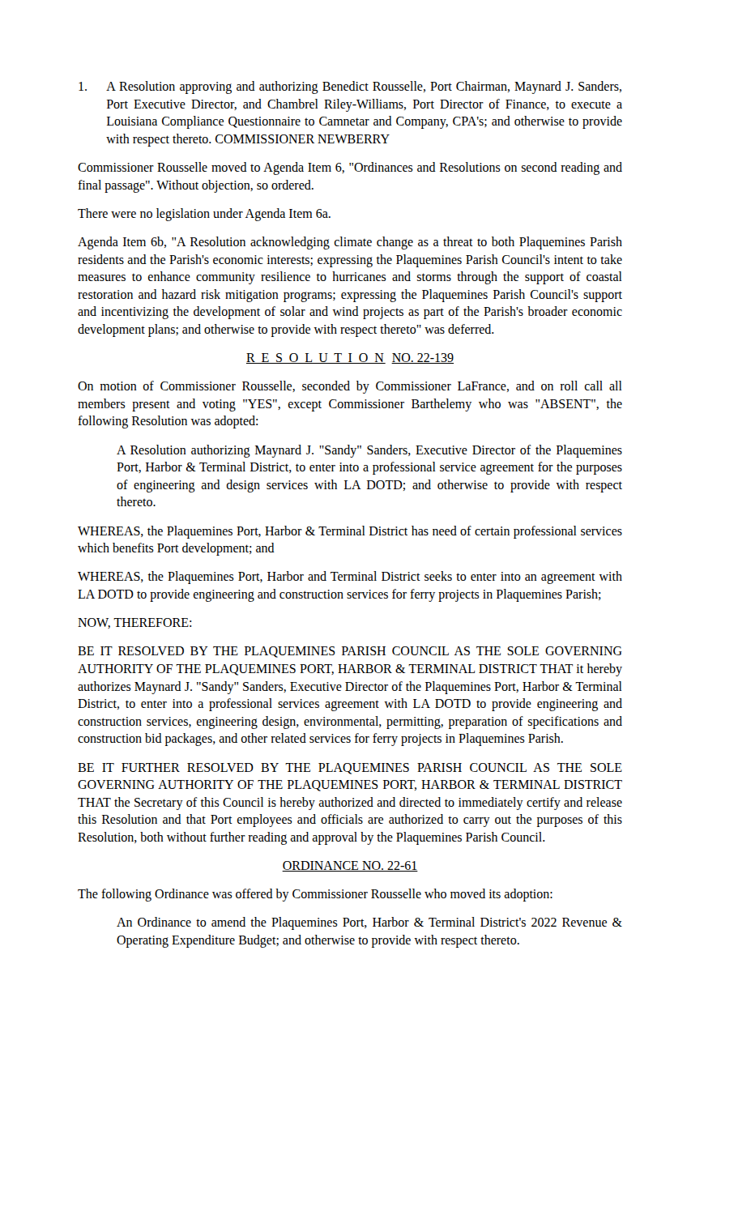1.
A Resolution approving and authorizing Benedict Rousselle, Port Chairman, Maynard J. Sanders, Port Executive Director, and Chambrel Riley-Williams, Port Director of Finance, to execute a Louisiana Compliance Questionnaire to Camnetar and Company, CPA's; and otherwise to provide with respect thereto. COMMISSIONER NEWBERRY
Commissioner Rousselle moved to Agenda Item 6, "Ordinances and Resolutions on second reading and final passage". Without objection, so ordered.
There were no legislation under Agenda Item 6a.
Agenda Item 6b, "A Resolution acknowledging climate change as a threat to both Plaquemines Parish residents and the Parish's economic interests; expressing the Plaquemines Parish Council's intent to take measures to enhance community resilience to hurricanes and storms through the support of coastal restoration and hazard risk mitigation programs; expressing the Plaquemines Parish Council's support and incentivizing the development of solar and wind projects as part of the Parish's broader economic development plans; and otherwise to provide with respect thereto" was deferred.
R E S O L U T I O N NO. 22-139
On motion of Commissioner Rousselle, seconded by Commissioner LaFrance, and on roll call all members present and voting "YES", except Commissioner Barthelemy who was "ABSENT", the following Resolution was adopted:
A Resolution authorizing Maynard J. "Sandy" Sanders, Executive Director of the Plaquemines Port, Harbor & Terminal District, to enter into a professional service agreement for the purposes of engineering and design services with LA DOTD; and otherwise to provide with respect thereto.
WHEREAS, the Plaquemines Port, Harbor & Terminal District has need of certain professional services which benefits Port development; and
WHEREAS, the Plaquemines Port, Harbor and Terminal District seeks to enter into an agreement with LA DOTD to provide engineering and construction services for ferry projects in Plaquemines Parish;
NOW, THEREFORE:
BE IT RESOLVED BY THE PLAQUEMINES PARISH COUNCIL AS THE SOLE GOVERNING AUTHORITY OF THE PLAQUEMINES PORT, HARBOR & TERMINAL DISTRICT THAT it hereby authorizes Maynard J. "Sandy" Sanders, Executive Director of the Plaquemines Port, Harbor & Terminal District, to enter into a professional services agreement with LA DOTD to provide engineering and construction services, engineering design, environmental, permitting, preparation of specifications and construction bid packages, and other related services for ferry projects in Plaquemines Parish.
BE IT FURTHER RESOLVED BY THE PLAQUEMINES PARISH COUNCIL AS THE SOLE GOVERNING AUTHORITY OF THE PLAQUEMINES PORT, HARBOR & TERMINAL DISTRICT THAT the Secretary of this Council is hereby authorized and directed to immediately certify and release this Resolution and that Port employees and officials are authorized to carry out the purposes of this Resolution, both without further reading and approval by the Plaquemines Parish Council.
ORDINANCE NO. 22-61
The following Ordinance was offered by Commissioner Rousselle who moved its adoption:
An Ordinance to amend the Plaquemines Port, Harbor & Terminal District's 2022 Revenue & Operating Expenditure Budget; and otherwise to provide with respect thereto.